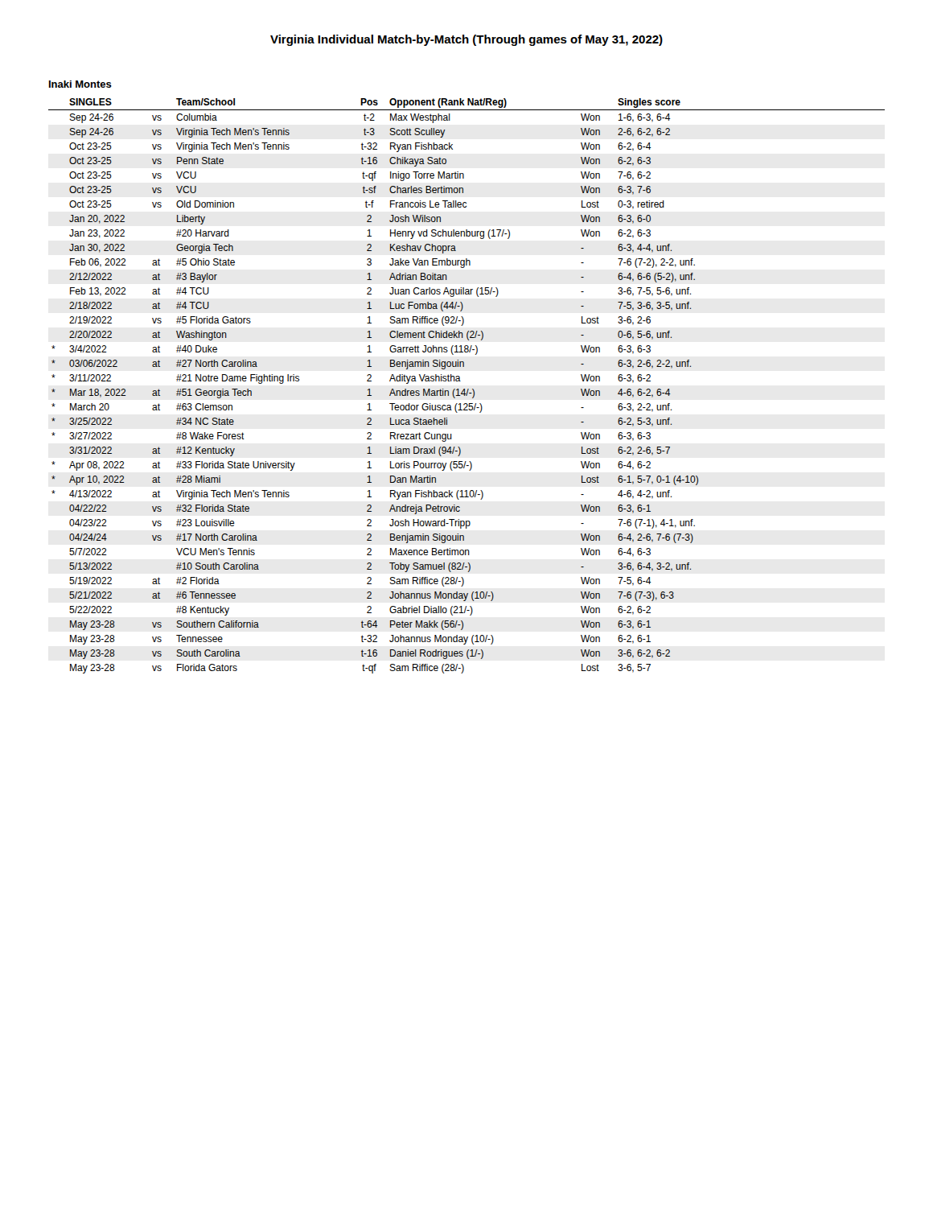Virginia Individual Match-by-Match (Through games of May 31, 2022)
Inaki Montes
| | SINGLES | | Team/School | Pos | Opponent (Rank Nat/Reg) | | Singles score |
| --- | --- | --- | --- | --- | --- | --- | --- |
| | Sep 24-26 | vs | Columbia | t-2 | Max Westphal | Won | 1-6, 6-3, 6-4 |
| | Sep 24-26 | vs | Virginia Tech Men's Tennis | t-3 | Scott Sculley | Won | 2-6, 6-2, 6-2 |
| | Oct 23-25 | vs | Virginia Tech Men's Tennis | t-32 | Ryan Fishback | Won | 6-2, 6-4 |
| | Oct 23-25 | vs | Penn State | t-16 | Chikaya Sato | Won | 6-2, 6-3 |
| | Oct 23-25 | vs | VCU | t-qf | Inigo Torre Martin | Won | 7-6, 6-2 |
| | Oct 23-25 | vs | VCU | t-sf | Charles Bertimon | Won | 6-3, 7-6 |
| | Oct 23-25 | vs | Old Dominion | t-f | Francois Le Tallec | Lost | 0-3, retired |
| | Jan 20, 2022 | | Liberty | 2 | Josh Wilson | Won | 6-3, 6-0 |
| | Jan 23, 2022 | | #20 Harvard | 1 | Henry vd Schulenburg (17/-) | Won | 6-2, 6-3 |
| | Jan 30, 2022 | | Georgia Tech | 2 | Keshav Chopra | - | 6-3, 4-4, unf. |
| | Feb 06, 2022 | at | #5 Ohio State | 3 | Jake Van Emburgh | - | 7-6 (7-2), 2-2, unf. |
| | 2/12/2022 | at | #3 Baylor | 1 | Adrian Boitan | - | 6-4, 6-6 (5-2), unf. |
| | Feb 13, 2022 | at | #4 TCU | 2 | Juan Carlos Aguilar (15/-) | - | 3-6, 7-5, 5-6, unf. |
| | 2/18/2022 | at | #4 TCU | 1 | Luc Fomba (44/-) | - | 7-5, 3-6, 3-5, unf. |
| | 2/19/2022 | vs | #5 Florida Gators | 1 | Sam Riffice (92/-) | Lost | 3-6, 2-6 |
| | 2/20/2022 | at | Washington | 1 | Clement Chidekh (2/-) | - | 0-6, 5-6, unf. |
| * | 3/4/2022 | at | #40 Duke | 1 | Garrett Johns (118/-) | Won | 6-3, 6-3 |
| * | 03/06/2022 | at | #27 North Carolina | 1 | Benjamin Sigouin | - | 6-3, 2-6, 2-2, unf. |
| * | 3/11/2022 | | #21 Notre Dame Fighting Iris | 2 | Aditya Vashistha | Won | 6-3, 6-2 |
| * | Mar 18, 2022 | at | #51 Georgia Tech | 1 | Andres Martin (14/-) | Won | 4-6, 6-2, 6-4 |
| * | March 20 | at | #63 Clemson | 1 | Teodor Giusca (125/-) | - | 6-3, 2-2, unf. |
| * | 3/25/2022 | | #34 NC State | 2 | Luca Staeheli | - | 6-2, 5-3, unf. |
| * | 3/27/2022 | | #8 Wake Forest | 2 | Rrezart Cungu | Won | 6-3, 6-3 |
| | 3/31/2022 | at | #12 Kentucky | 1 | Liam Draxl (94/-) | Lost | 6-2, 2-6, 5-7 |
| * | Apr 08, 2022 | at | #33 Florida State University | 1 | Loris Pourroy (55/-) | Won | 6-4, 6-2 |
| * | Apr 10, 2022 | at | #28 Miami | 1 | Dan Martin | Lost | 6-1, 5-7, 0-1 (4-10) |
| * | 4/13/2022 | at | Virginia Tech Men's Tennis | 1 | Ryan Fishback (110/-) | - | 4-6, 4-2, unf. |
| | 04/22/22 | vs | #32 Florida State | 2 | Andreja Petrovic | Won | 6-3, 6-1 |
| | 04/23/22 | vs | #23 Louisville | 2 | Josh Howard-Tripp | - | 7-6 (7-1), 4-1, unf. |
| | 04/24/24 | vs | #17 North Carolina | 2 | Benjamin Sigouin | Won | 6-4, 2-6, 7-6 (7-3) |
| | 5/7/2022 | | VCU Men's Tennis | 2 | Maxence Bertimon | Won | 6-4, 6-3 |
| | 5/13/2022 | | #10 South Carolina | 2 | Toby Samuel (82/-) | - | 3-6, 6-4, 3-2, unf. |
| | 5/19/2022 | at | #2 Florida | 2 | Sam Riffice (28/-) | Won | 7-5, 6-4 |
| | 5/21/2022 | at | #6 Tennessee | 2 | Johannus Monday (10/-) | Won | 7-6 (7-3), 6-3 |
| | 5/22/2022 | | #8 Kentucky | 2 | Gabriel Diallo (21/-) | Won | 6-2, 6-2 |
| | May 23-28 | vs | Southern California | t-64 | Peter Makk (56/-) | Won | 6-3, 6-1 |
| | May 23-28 | vs | Tennessee | t-32 | Johannus Monday (10/-) | Won | 6-2, 6-1 |
| | May 23-28 | vs | South Carolina | t-16 | Daniel Rodrigues (1/-) | Won | 3-6, 6-2, 6-2 |
| | May 23-28 | vs | Florida Gators | t-qf | Sam Riffice (28/-) | Lost | 3-6, 5-7 |